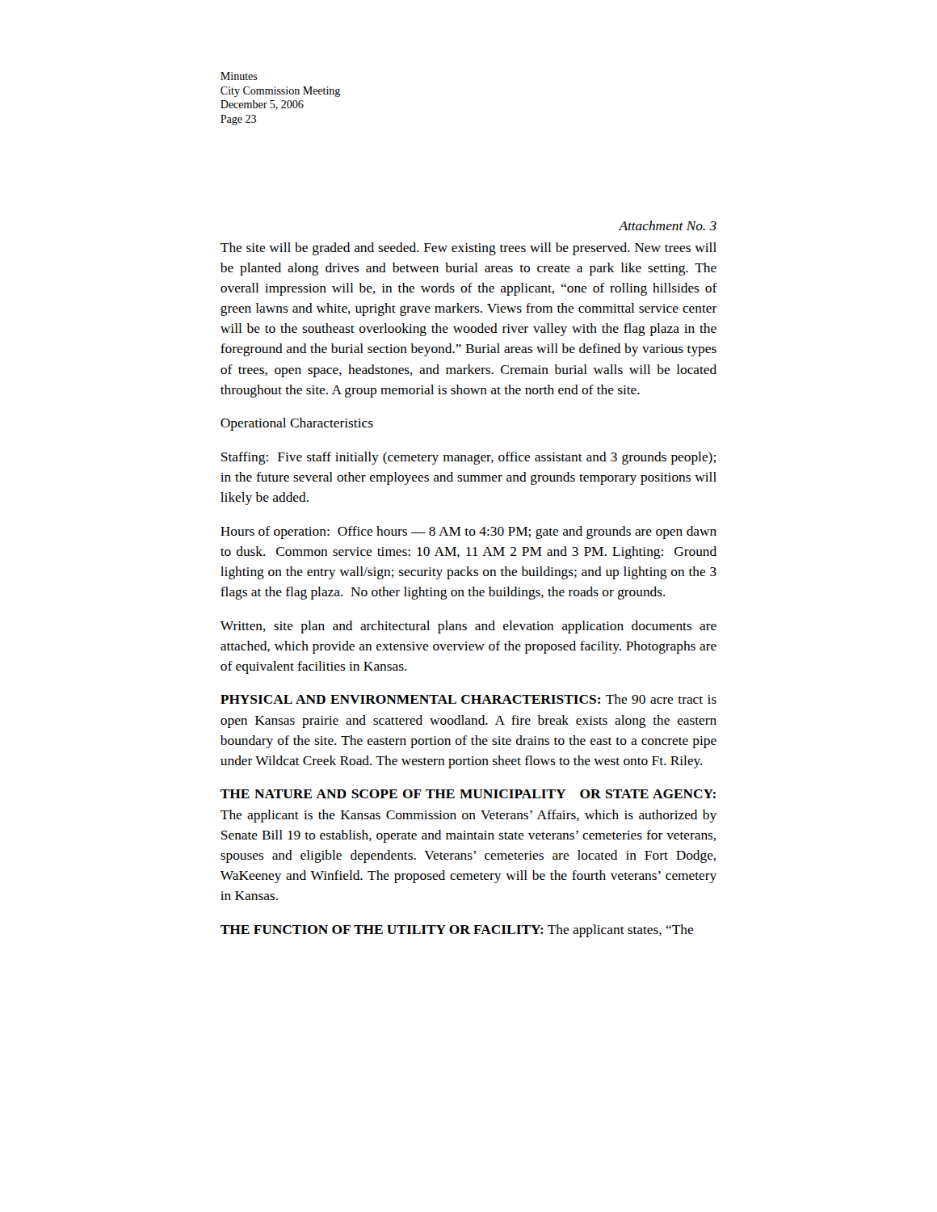Minutes
City Commission Meeting
December 5, 2006
Page 23
Attachment No. 3
The site will be graded and seeded. Few existing trees will be preserved. New trees will be planted along drives and between burial areas to create a park like setting. The overall impression will be, in the words of the applicant, “one of rolling hillsides of green lawns and white, upright grave markers. Views from the committal service center will be to the southeast overlooking the wooded river valley with the flag plaza in the foreground and the burial section beyond.” Burial areas will be defined by various types of trees, open space, headstones, and markers. Cremain burial walls will be located throughout the site. A group memorial is shown at the north end of the site.
Operational Characteristics
Staffing: Five staff initially (cemetery manager, office assistant and 3 grounds people); in the future several other employees and summer and grounds temporary positions will likely be added.
Hours of operation: Office hours — 8 AM to 4:30 PM; gate and grounds are open dawn to dusk. Common service times: 10 AM, 11 AM 2 PM and 3 PM. Lighting: Ground lighting on the entry wall/sign; security packs on the buildings; and up lighting on the 3 flags at the flag plaza. No other lighting on the buildings, the roads or grounds.
Written, site plan and architectural plans and elevation application documents are attached, which provide an extensive overview of the proposed facility. Photographs are of equivalent facilities in Kansas.
PHYSICAL AND ENVIRONMENTAL CHARACTERISTICS: The 90 acre tract is open Kansas prairie and scattered woodland. A fire break exists along the eastern boundary of the site. The eastern portion of the site drains to the east to a concrete pipe under Wildcat Creek Road. The western portion sheet flows to the west onto Ft. Riley.
THE NATURE AND SCOPE OF THE MUNICIPALITY OR STATE AGENCY: The applicant is the Kansas Commission on Veterans’ Affairs, which is authorized by Senate Bill 19 to establish, operate and maintain state veterans’ cemeteries for veterans, spouses and eligible dependents. Veterans’ cemeteries are located in Fort Dodge, WaKeeney and Winfield. The proposed cemetery will be the fourth veterans’ cemetery in Kansas.
THE FUNCTION OF THE UTILITY OR FACILITY: The applicant states, “The